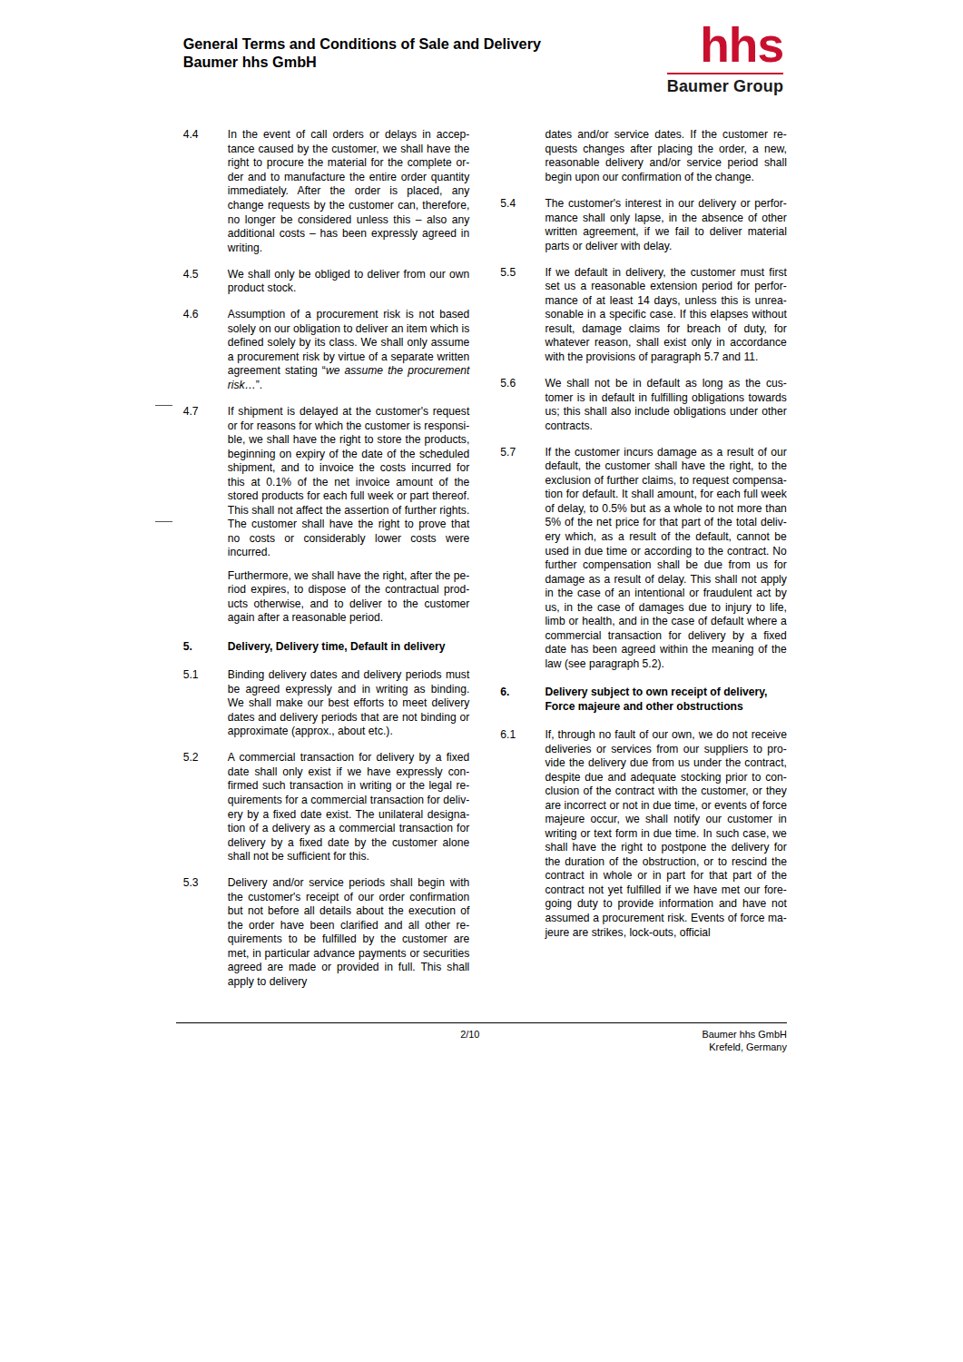General Terms and Conditions of Sale and Delivery
Baumer hhs GmbH
hhs Baumer Group
4.4
In the event of call orders or delays in acceptance caused by the customer, we shall have the right to procure the material for the complete order and to manufacture the entire order quantity immediately. After the order is placed, any change requests by the customer can, therefore, no longer be considered unless this – also any additional costs – has been expressly agreed in writing.
4.5
We shall only be obliged to deliver from our own product stock.
4.6
Assumption of a procurement risk is not based solely on our obligation to deliver an item which is defined solely by its class. We shall only assume a procurement risk by virtue of a separate written agreement stating “we assume the procurement risk…”.
4.7
If shipment is delayed at the customer's request or for reasons for which the customer is responsible, we shall have the right to store the products, beginning on expiry of the date of the scheduled shipment, and to invoice the costs incurred for this at 0.1% of the net invoice amount of the stored products for each full week or part thereof. This shall not affect the assertion of further rights. The customer shall have the right to prove that no costs or considerably lower costs were incurred.
Furthermore, we shall have the right, after the period expires, to dispose of the contractual products otherwise, and to deliver to the customer again after a reasonable period.
5.
Delivery, Delivery time, Default in delivery
5.1
Binding delivery dates and delivery periods must be agreed expressly and in writing as binding. We shall make our best efforts to meet delivery dates and delivery periods that are not binding or approximate (approx., about etc.).
5.2
A commercial transaction for delivery by a fixed date shall only exist if we have expressly confirmed such transaction in writing or the legal requirements for a commercial transaction for delivery by a fixed date exist. The unilateral designation of a delivery as a commercial transaction for delivery by a fixed date by the customer alone shall not be sufficient for this.
5.3
Delivery and/or service periods shall begin with the customer's receipt of our order confirmation but not before all details about the execution of the order have been clarified and all other requirements to be fulfilled by the customer are met, in particular advance payments or securities agreed are made or provided in full. This shall apply to delivery
dates and/or service dates. If the customer requests changes after placing the order, a new, reasonable delivery and/or service period shall begin upon our confirmation of the change.
5.4
The customer's interest in our delivery or performance shall only lapse, in the absence of other written agreement, if we fail to deliver material parts or deliver with delay.
5.5
If we default in delivery, the customer must first set us a reasonable extension period for performance of at least 14 days, unless this is unreasonable in a specific case. If this elapses without result, damage claims for breach of duty, for whatever reason, shall exist only in accordance with the provisions of paragraph 5.7 and 11.
5.6
We shall not be in default as long as the customer is in default in fulfilling obligations towards us; this shall also include obligations under other contracts.
5.7
If the customer incurs damage as a result of our default, the customer shall have the right, to the exclusion of further claims, to request compensation for default. It shall amount, for each full week of delay, to 0.5% but as a whole to not more than 5% of the net price for that part of the total delivery which, as a result of the default, cannot be used in due time or according to the contract. No further compensation shall be due from us for damage as a result of delay. This shall not apply in the case of an intentional or fraudulent act by us, in the case of damages due to injury to life, limb or health, and in the case of default where a commercial transaction for delivery by a fixed date has been agreed within the meaning of the law (see paragraph 5.2).
6.
Delivery subject to own receipt of delivery, Force majeure and other obstructions
6.1
If, through no fault of our own, we do not receive deliveries or services from our suppliers to provide the delivery due from us under the contract, despite due and adequate stocking prior to conclusion of the contract with the customer, or they are incorrect or not in due time, or events of force majeure occur, we shall notify our customer in writing or text form in due time. In such case, we shall have the right to postpone the delivery for the duration of the obstruction, or to rescind the contract in whole or in part for that part of the contract not yet fulfilled if we have met our foregoing duty to provide information and have not assumed a procurement risk. Events of force majeure are strikes, lock-outs, official
2/10
Baumer hhs GmbH
Krefeld, Germany